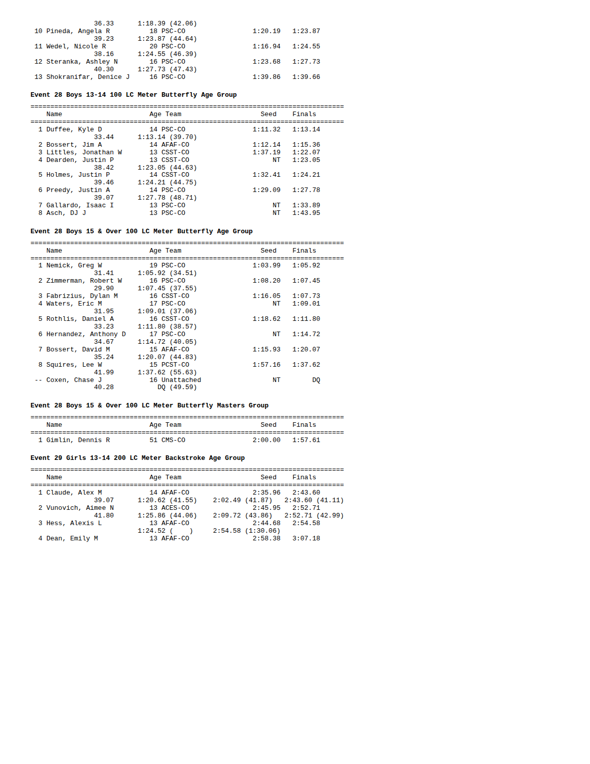36.33      1:18.39 (42.06)
 10 Pineda, Angela R          18 PSC-CO                 1:20.19   1:23.87
                39.23      1:23.87 (44.64)
 11 Wedel, Nicole R           20 PSC-CO                 1:16.94   1:24.55
                38.16      1:24.55 (46.39)
 12 Steranka, Ashley N        16 PSC-CO                 1:23.68   1:27.73
                40.30      1:27.73 (47.43)
 13 Shokranifar, Denice J     16 PSC-CO                 1:39.86   1:39.66
Event 28 Boys 13-14 100 LC Meter Butterfly Age Group
===============================================================================
    Name                      Age Team                    Seed    Finals
===============================================================================
  1 Duffee, Kyle D            14 PSC-CO                 1:11.32   1:13.14
                33.44      1:13.14 (39.70)
  2 Bossert, Jim A            14 AFAF-CO                1:12.14   1:15.36
  3 Littles, Jonathan W       13 CSST-CO                1:37.19   1:22.07
  4 Dearden, Justin P         13 CSST-CO                     NT   1:23.05
                38.42      1:23.05 (44.63)
  5 Holmes, Justin P          14 CSST-CO                1:32.41   1:24.21
                39.46      1:24.21 (44.75)
  6 Preedy, Justin A          14 PSC-CO                 1:29.09   1:27.78
                39.07      1:27.78 (48.71)
  7 Gallardo, Isaac I         13 PSC-CO                      NT   1:33.89
  8 Asch, DJ J                13 PSC-CO                      NT   1:43.95
Event 28 Boys 15 & Over 100 LC Meter Butterfly Age Group
===============================================================================
    Name                      Age Team                    Seed    Finals
===============================================================================
  1 Nemick, Greg W            19 PSC-CO                 1:03.99   1:05.92
                31.41      1:05.92 (34.51)
  2 Zimmerman, Robert W       16 PSC-CO                 1:08.20   1:07.45
                29.90      1:07.45 (37.55)
  3 Fabrizius, Dylan M        16 CSST-CO                1:16.05   1:07.73
  4 Waters, Eric M            17 PSC-CO                      NT   1:09.01
                31.95      1:09.01 (37.06)
  5 Rothlis, Daniel A         16 CSST-CO                1:18.62   1:11.80
                33.23      1:11.80 (38.57)
  6 Hernandez, Anthony D      17 PSC-CO                      NT   1:14.72
                34.67      1:14.72 (40.05)
  7 Bossert, David M          15 AFAF-CO                1:15.93   1:20.07
                35.24      1:20.07 (44.83)
  8 Squires, Lee W            15 PCST-CO                1:57.16   1:37.62
                41.99      1:37.62 (55.63)
 -- Coxen, Chase J            16 Unattached                  NT        DQ
                40.28           DQ (49.59)
Event 28 Boys 15 & Over 100 LC Meter Butterfly Masters Group
===============================================================================
    Name                      Age Team                    Seed    Finals
===============================================================================
  1 Gimlin, Dennis R          51 CMS-CO                 2:00.00   1:57.61
Event 29 Girls 13-14 200 LC Meter Backstroke Age Group
===============================================================================
    Name                      Age Team                    Seed    Finals
===============================================================================
  1 Claude, Alex M            14 AFAF-CO                2:35.96   2:43.60
                39.07      1:20.62 (41.55)    2:02.49 (41.87)   2:43.60 (41.11)
  2 Vunovich, Aimee N         13 ACES-CO                2:45.95   2:52.71
                41.80      1:25.86 (44.06)    2:09.72 (43.86)   2:52.71 (42.99)
  3 Hess, Alexis L            13 AFAF-CO                2:44.68   2:54.58
                           1:24.52 (    )     2:54.58 (1:30.06)
  4 Dean, Emily M             13 AFAF-CO                2:58.38   3:07.18